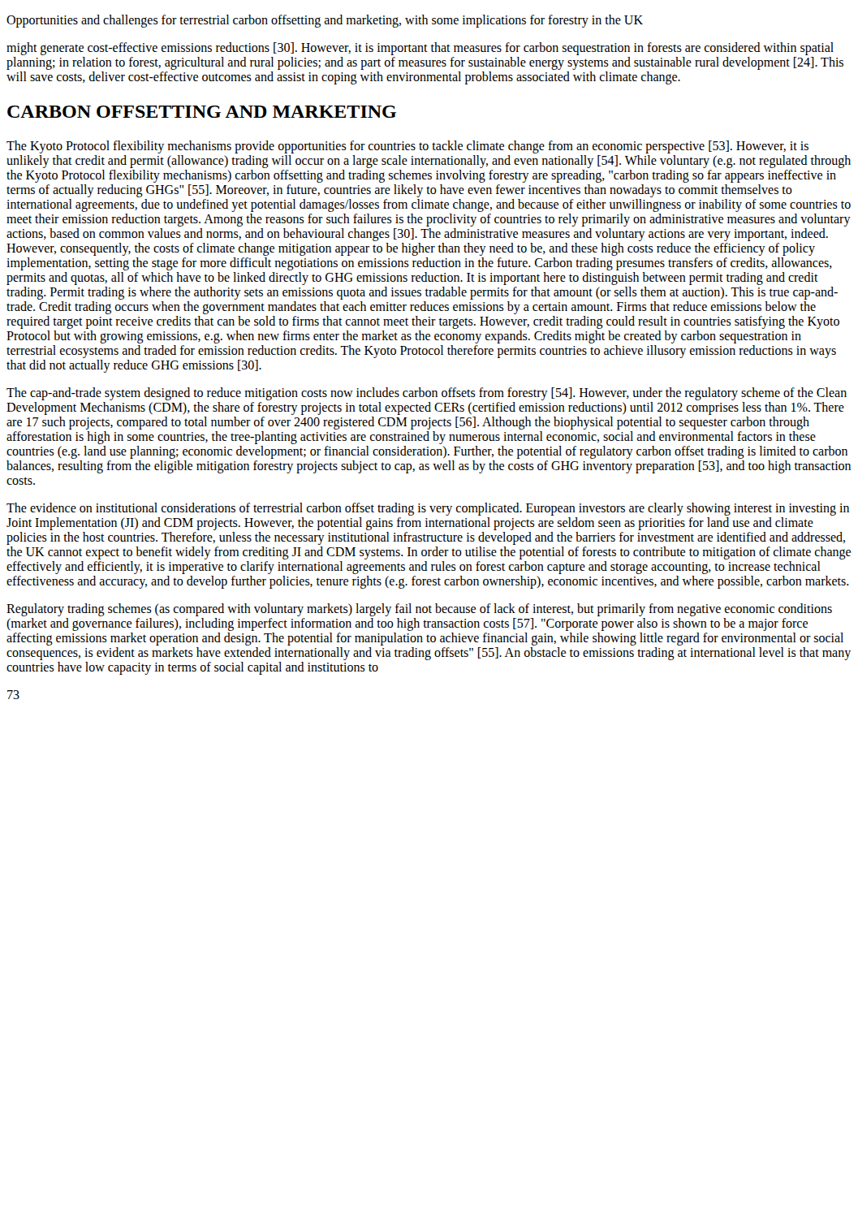Opportunities and challenges for terrestrial carbon offsetting and marketing, with some implications for forestry in the UK
might generate cost-effective emissions reductions [30]. However, it is important that measures for carbon sequestration in forests are considered within spatial planning; in relation to forest, agricultural and rural policies; and as part of measures for sustainable energy systems and sustainable rural development [24]. This will save costs, deliver cost-effective outcomes and assist in coping with environmental problems associated with climate change.
CARBON OFFSETTING AND MARKETING
The Kyoto Protocol flexibility mechanisms provide opportunities for countries to tackle climate change from an economic perspective [53]. However, it is unlikely that credit and permit (allowance) trading will occur on a large scale internationally, and even nationally [54]. While voluntary (e.g. not regulated through the Kyoto Protocol flexibility mechanisms) carbon offsetting and trading schemes involving forestry are spreading, "carbon trading so far appears ineffective in terms of actually reducing GHGs" [55]. Moreover, in future, countries are likely to have even fewer incentives than nowadays to commit themselves to international agreements, due to undefined yet potential damages/losses from climate change, and because of either unwillingness or inability of some countries to meet their emission reduction targets. Among the reasons for such failures is the proclivity of countries to rely primarily on administrative measures and voluntary actions, based on common values and norms, and on behavioural changes [30]. The administrative measures and voluntary actions are very important, indeed. However, consequently, the costs of climate change mitigation appear to be higher than they need to be, and these high costs reduce the efficiency of policy implementation, setting the stage for more difficult negotiations on emissions reduction in the future. Carbon trading presumes transfers of credits, allowances, permits and quotas, all of which have to be linked directly to GHG emissions reduction. It is important here to distinguish between permit trading and credit trading. Permit trading is where the authority sets an emissions quota and issues tradable permits for that amount (or sells them at auction). This is true cap-and-trade. Credit trading occurs when the government mandates that each emitter reduces emissions by a certain amount. Firms that reduce emissions below the required target point receive credits that can be sold to firms that cannot meet their targets. However, credit trading could result in countries satisfying the Kyoto Protocol but with growing emissions, e.g. when new firms enter the market as the economy expands. Credits might be created by carbon sequestration in terrestrial ecosystems and traded for emission reduction credits. The Kyoto Protocol therefore permits countries to achieve illusory emission reductions in ways that did not actually reduce GHG emissions [30].
The cap-and-trade system designed to reduce mitigation costs now includes carbon offsets from forestry [54]. However, under the regulatory scheme of the Clean Development Mechanisms (CDM), the share of forestry projects in total expected CERs (certified emission reductions) until 2012 comprises less than 1%. There are 17 such projects, compared to total number of over 2400 registered CDM projects [56]. Although the biophysical potential to sequester carbon through afforestation is high in some countries, the tree-planting activities are constrained by numerous internal economic, social and environmental factors in these countries (e.g. land use planning; economic development; or financial consideration). Further, the potential of regulatory carbon offset trading is limited to carbon balances, resulting from the eligible mitigation forestry projects subject to cap, as well as by the costs of GHG inventory preparation [53], and too high transaction costs.
The evidence on institutional considerations of terrestrial carbon offset trading is very complicated. European investors are clearly showing interest in investing in Joint Implementation (JI) and CDM projects. However, the potential gains from international projects are seldom seen as priorities for land use and climate policies in the host countries. Therefore, unless the necessary institutional infrastructure is developed and the barriers for investment are identified and addressed, the UK cannot expect to benefit widely from crediting JI and CDM systems. In order to utilise the potential of forests to contribute to mitigation of climate change effectively and efficiently, it is imperative to clarify international agreements and rules on forest carbon capture and storage accounting, to increase technical effectiveness and accuracy, and to develop further policies, tenure rights (e.g. forest carbon ownership), economic incentives, and where possible, carbon markets.
Regulatory trading schemes (as compared with voluntary markets) largely fail not because of lack of interest, but primarily from negative economic conditions (market and governance failures), including imperfect information and too high transaction costs [57]. "Corporate power also is shown to be a major force affecting emissions market operation and design. The potential for manipulation to achieve financial gain, while showing little regard for environmental or social consequences, is evident as markets have extended internationally and via trading offsets" [55]. An obstacle to emissions trading at international level is that many countries have low capacity in terms of social capital and institutions to
73